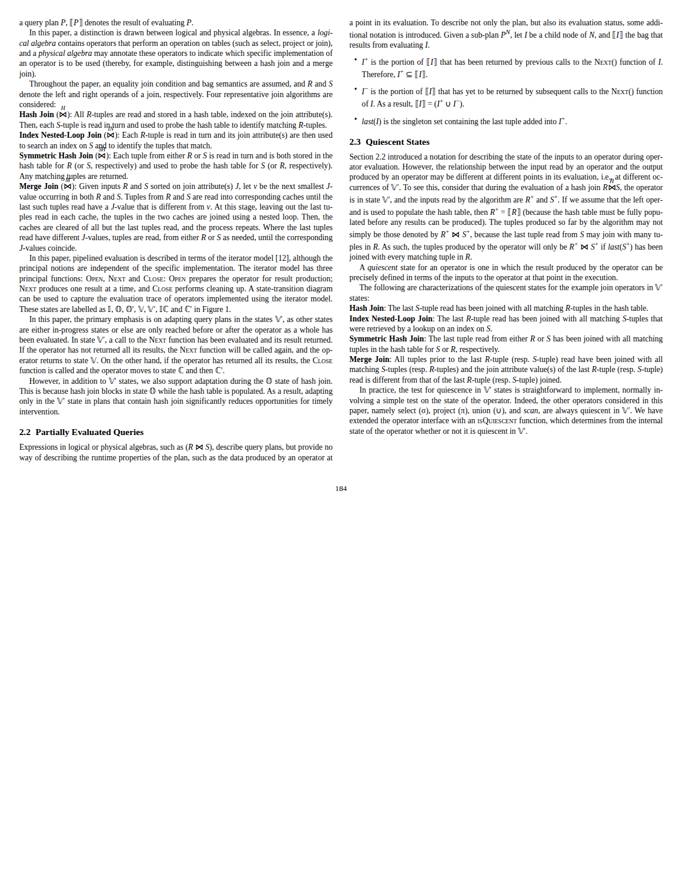a query plan P, ⟦P⟧ denotes the result of evaluating P.
In this paper, a distinction is drawn between logical and physical algebras. In essence, a logical algebra contains operators that perform an operation on tables (such as select, project or join), and a physical algebra may annotate these operators to indicate which specific implementation of an operator is to be used (thereby, for example, distinguishing between a hash join and a merge join).
Throughout the paper, an equality join condition and bag semantics are assumed, and R and S denote the left and right operands of a join, respectively. Four representative join algorithms are considered:
Hash Join (H⋈): All R-tuples are read and stored in a hash table, indexed on the join attribute(s). Then, each S-tuple is read in turn and used to probe the hash table to identify matching R-tuples.
Index Nested-Loop Join (IN⋈): Each R-tuple is read in turn and its join attribute(s) are then used to search an index on S and to identify the tuples that match.
Symmetric Hash Join (SH⋈): Each tuple from either R or S is read in turn and is both stored in the hash table for R (or S, respectively) and used to probe the hash table for S (or R, respectively). Any matching tuples are returned.
Merge Join (M⋈): Given inputs R and S sorted on join attribute(s) J, let v be the next smallest J-value occurring in both R and S. Tuples from R and S are read into corresponding caches until the last such tuples read have a J-value that is different from v. At this stage, leaving out the last tuples read in each cache, the tuples in the two caches are joined using a nested loop. Then, the caches are cleared of all but the last tuples read, and the process repeats. Where the last tuples read have different J-values, tuples are read, from either R or S as needed, until the corresponding J-values coincide.
In this paper, pipelined evaluation is described in terms of the iterator model [12], although the principal notions are independent of the specific implementation. The iterator model has three principal functions: Open, Next and Close: Open prepares the operator for result production; Next produces one result at a time, and Close performs cleaning up. A state-transition diagram can be used to capture the evaluation trace of operators implemented using the iterator model. These states are labelled as 𝕀, 𝕆, 𝕆′, 𝕍, 𝕍′, 𝕀ℂ and ℂ′ in Figure 1.
In this paper, the primary emphasis is on adapting query plans in the states 𝕍′, as other states are either in-progress states or else are only reached before or after the operator as a whole has been evaluated. In state 𝕍′, a call to the Next function has been evaluated and its result returned. If the operator has not returned all its results, the Next function will be called again, and the operator returns to state 𝕍. On the other hand, if the operator has returned all its results, the Close function is called and the operator moves to state ℂ and then ℂ′.
However, in addition to 𝕍′ states, we also support adaptation during the 𝕆 state of hash join. This is because hash join blocks in state 𝕆 while the hash table is populated. As a result, adapting only in the 𝕍′ state in plans that contain hash join significantly reduces opportunities for timely intervention.
2.2 Partially Evaluated Queries
Expressions in logical or physical algebras, such as (R ⋈ S), describe query plans, but provide no way of describing the runtime properties of the plan, such as the data produced by an operator at a point in its evaluation. To describe not only the plan, but also its evaluation status, some additional notation is introduced. Given a sub-plan PN, let I be a child node of N, and ⟦I⟧ the bag that results from evaluating I.
I+ is the portion of ⟦I⟧ that has been returned by previous calls to the Next() function of I. Therefore, I+ ⊆ ⟦I⟧.
I− is the portion of ⟦I⟧ that has yet to be returned by subsequent calls to the Next() function of I. As a result, ⟦I⟧ = (I+ ∪ I−).
last(I) is the singleton set containing the last tuple added into I+.
2.3 Quiescent States
Section 2.2 introduced a notation for describing the state of the inputs to an operator during operator evaluation. However, the relationship between the input read by an operator and the output produced by an operator may be different at different points in its evaluation, i.e., at different occurrences of 𝕍′. To see this, consider that during the evaluation of a hash join RH⋈S, the operator is in state 𝕍′, and the inputs read by the algorithm are R+ and S+. If we assume that the left operand is used to populate the hash table, then R+ = ⟦R⟧ (because the hash table must be fully populated before any results can be produced). The tuples produced so far by the algorithm may not simply be those denoted by R+ ⋈ S+, because the last tuple read from S may join with many tuples in R. As such, the tuples produced by the operator will only be R+ ⋈ S+ if last(S+) has been joined with every matching tuple in R.
A quiescent state for an operator is one in which the result produced by the operator can be precisely defined in terms of the inputs to the operator at that point in the execution.
The following are characterizations of the quiescent states for the example join operators in 𝕍′ states:
Hash Join: The last S-tuple read has been joined with all matching R-tuples in the hash table.
Index Nested-Loop Join: The last R-tuple read has been joined with all matching S-tuples that were retrieved by a lookup on an index on S.
Symmetric Hash Join: The last tuple read from either R or S has been joined with all matching tuples in the hash table for S or R, respectively.
Merge Join: All tuples prior to the last R-tuple (resp. S-tuple) read have been joined with all matching S-tuples (resp. R-tuples) and the join attribute value(s) of the last R-tuple (resp. S-tuple) read is different from that of the last R-tuple (resp. S-tuple) joined.
In practice, the test for quiescence in 𝕍′ states is straightforward to implement, normally involving a simple test on the state of the operator. Indeed, the other operators considered in this paper, namely select (σ), project (π), union (∪), and scan, are always quiescent in 𝕍′. We have extended the operator interface with an isQuiescent function, which determines from the internal state of the operator whether or not it is quiescent in 𝕍′.
184